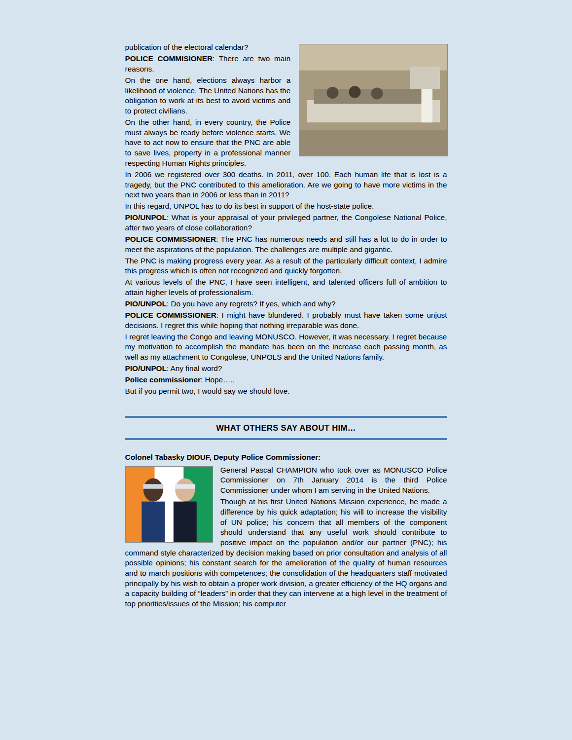publication of the electoral calendar?
POLICE COMMISIONER: There are two main reasons.
On the one hand, elections always harbor a likelihood of violence. The United Nations has the obligation to work at its best to avoid victims and to protect civilians.
On the other hand, in every country, the Police must always be ready before violence starts. We have to act now to ensure that the PNC are able to save lives, property in a professional manner respecting Human Rights principles.
In 2006 we registered over 300 deaths. In 2011, over 100. Each human life that is lost is a tragedy, but the PNC contributed to this amelioration. Are we going to have more victims in the next two years than in 2006 or less than in 2011?
In this regard, UNPOL has to do its best in support of the host-state police.
PIO/UNPOL: What is your appraisal of your privileged partner, the Congolese National Police, after two years of close collaboration?
POLICE COMMISSIONER: The PNC has numerous needs and still has a lot to do in order to meet the aspirations of the population. The challenges are multiple and gigantic.
The PNC is making progress every year. As a result of the particularly difficult context, I admire this progress which is often not recognized and quickly forgotten.
At various levels of the PNC, I have seen intelligent, and talented officers full of ambition to attain higher levels of professionalism.
PIO/UNPOL: Do you have any regrets? If yes, which and why?
POLICE COMMISSIONER: I might have blundered. I probably must have taken some unjust decisions. I regret this while hoping that nothing irreparable was done.
I regret leaving the Congo and leaving MONUSCO. However, it was necessary. I regret because my motivation to accomplish the mandate has been on the increase each passing month, as well as my attachment to Congolese, UNPOLS and the United Nations family.
PIO/UNPOL: Any final word?
Police commissioner: Hope…..
But if you permit two, I would say we should love.
WHAT OTHERS SAY ABOUT HIM…
Colonel Tabasky DIOUF, Deputy Police Commissioner:
General Pascal CHAMPION who took over as MONUSCO Police Commissioner on 7th January 2014 is the third Police Commissioner under whom I am serving in the United Nations.
Though at his first United Nations Mission experience, he made a difference by his quick adaptation; his will to increase the visibility of UN police; his concern that all members of the component should understand that any useful work should contribute to positive impact on the population and/or our partner (PNC); his command style characterized by decision making based on prior consultation and analysis of all possible opinions; his constant search for the amelioration of the quality of human resources and to march positions with competences; the consolidation of the headquarters staff motivated principally by his wish to obtain a proper work division, a greater efficiency of the HQ organs and a capacity building of “leaders” in order that they can intervene at a high level in the treatment of top priorities/issues of the Mission; his computer